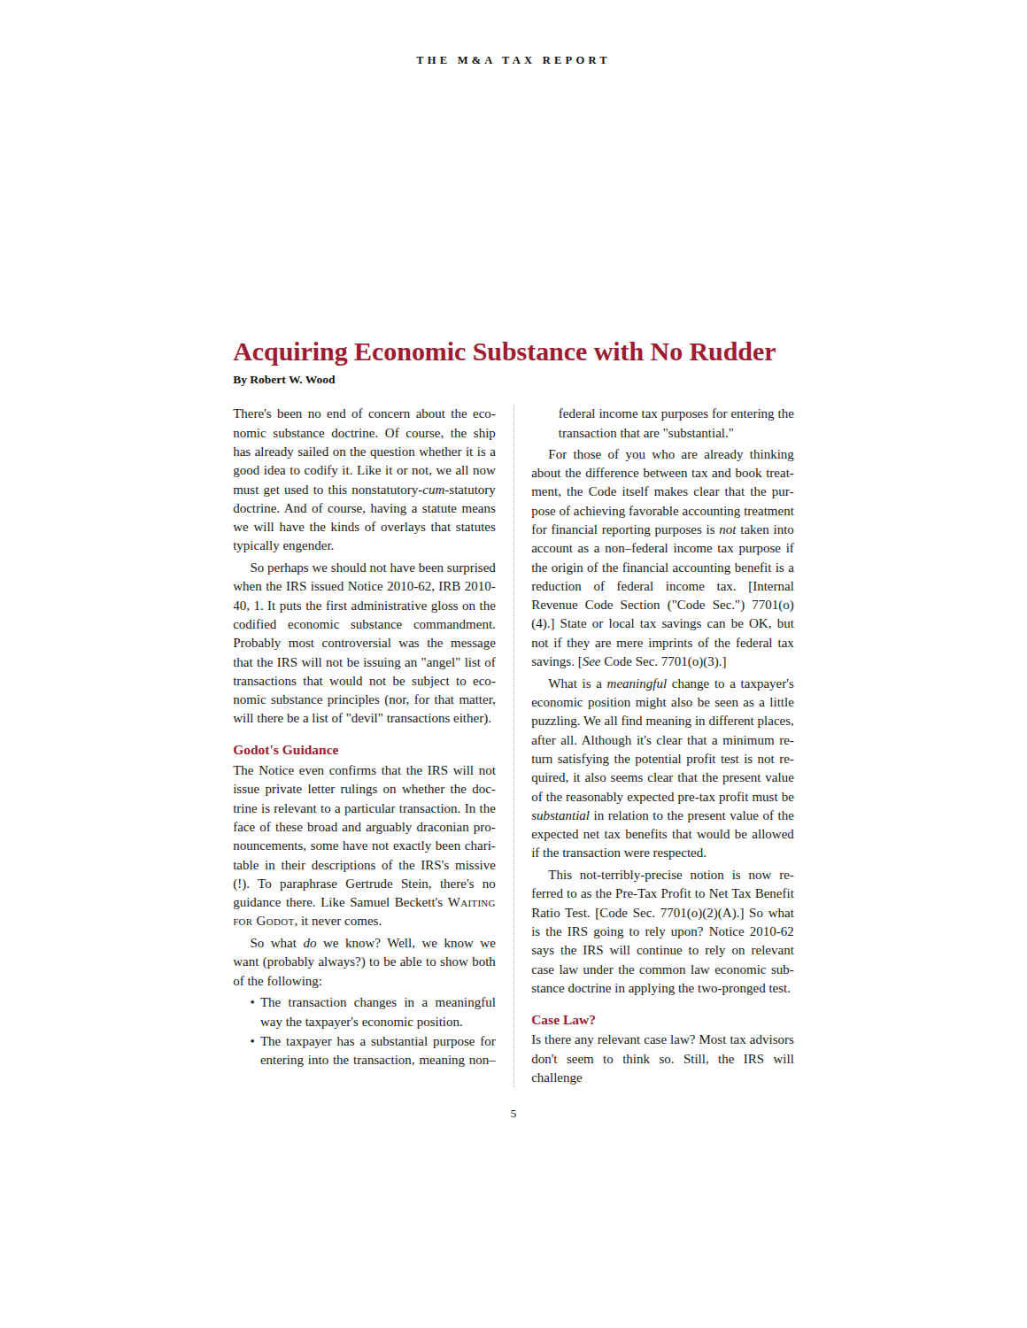The M&A Tax Report
Acquiring Economic Substance with No Rudder
By Robert W. Wood
There's been no end of concern about the economic substance doctrine. Of course, the ship has already sailed on the question whether it is a good idea to codify it. Like it or not, we all now must get used to this nonstatutory-cum-statutory doctrine. And of course, having a statute means we will have the kinds of overlays that statutes typically engender.
So perhaps we should not have been surprised when the IRS issued Notice 2010-62, IRB 2010-40, 1. It puts the first administrative gloss on the codified economic substance commandment. Probably most controversial was the message that the IRS will not be issuing an "angel" list of transactions that would not be subject to economic substance principles (nor, for that matter, will there be a list of "devil" transactions either).
Godot's Guidance
The Notice even confirms that the IRS will not issue private letter rulings on whether the doctrine is relevant to a particular transaction. In the face of these broad and arguably draconian pronouncements, some have not exactly been charitable in their descriptions of the IRS's missive (!). To paraphrase Gertrude Stein, there's no guidance there. Like Samuel Beckett's Waiting for Godot, it never comes.
So what do we know? Well, we know we want (probably always?) to be able to show both of the following:
The transaction changes in a meaningful way the taxpayer's economic position.
The taxpayer has a substantial purpose for entering into the transaction, meaning non–federal income tax purposes for entering the transaction that are "substantial."
For those of you who are already thinking about the difference between tax and book treatment, the Code itself makes clear that the purpose of achieving favorable accounting treatment for financial reporting purposes is not taken into account as a non–federal income tax purpose if the origin of the financial accounting benefit is a reduction of federal income tax. [Internal Revenue Code Section ("Code Sec.") 7701(o)(4).] State or local tax savings can be OK, but not if they are mere imprints of the federal tax savings. [See Code Sec. 7701(o)(3).]
What is a meaningful change to a taxpayer's economic position might also be seen as a little puzzling. We all find meaning in different places, after all. Although it's clear that a minimum return satisfying the potential profit test is not required, it also seems clear that the present value of the reasonably expected pre-tax profit must be substantial in relation to the present value of the expected net tax benefits that would be allowed if the transaction were respected.
This not-terribly-precise notion is now referred to as the Pre-Tax Profit to Net Tax Benefit Ratio Test. [Code Sec. 7701(o)(2)(A).] So what is the IRS going to rely upon? Notice 2010-62 says the IRS will continue to rely on relevant case law under the common law economic substance doctrine in applying the two-pronged test.
Case Law?
Is there any relevant case law? Most tax advisors don't seem to think so. Still, the IRS will challenge
5